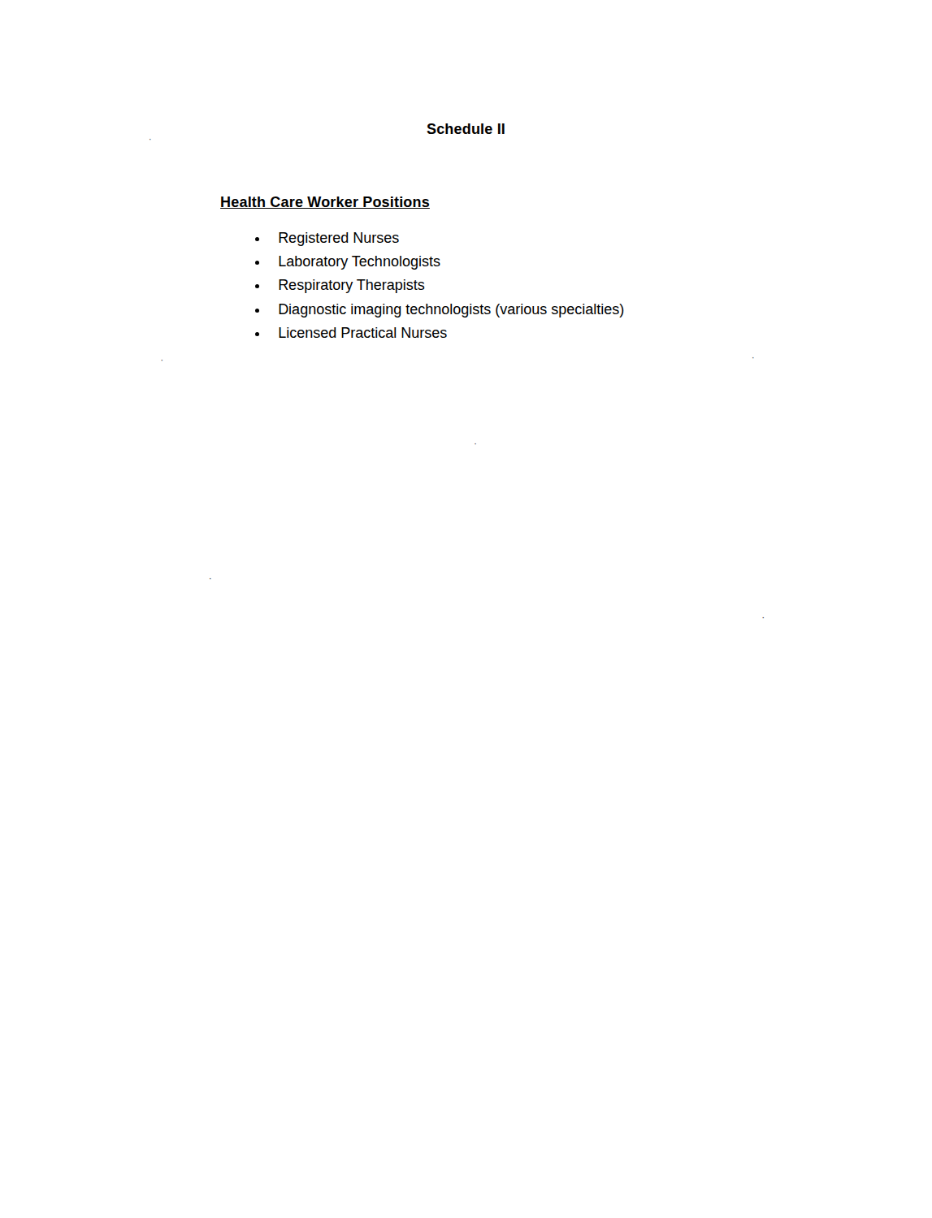· · · · · ·
Schedule II
Health Care Worker Positions
Registered Nurses
Laboratory Technologists
Respiratory Therapists
Diagnostic imaging technologists (various specialties)
Licensed Practical Nurses